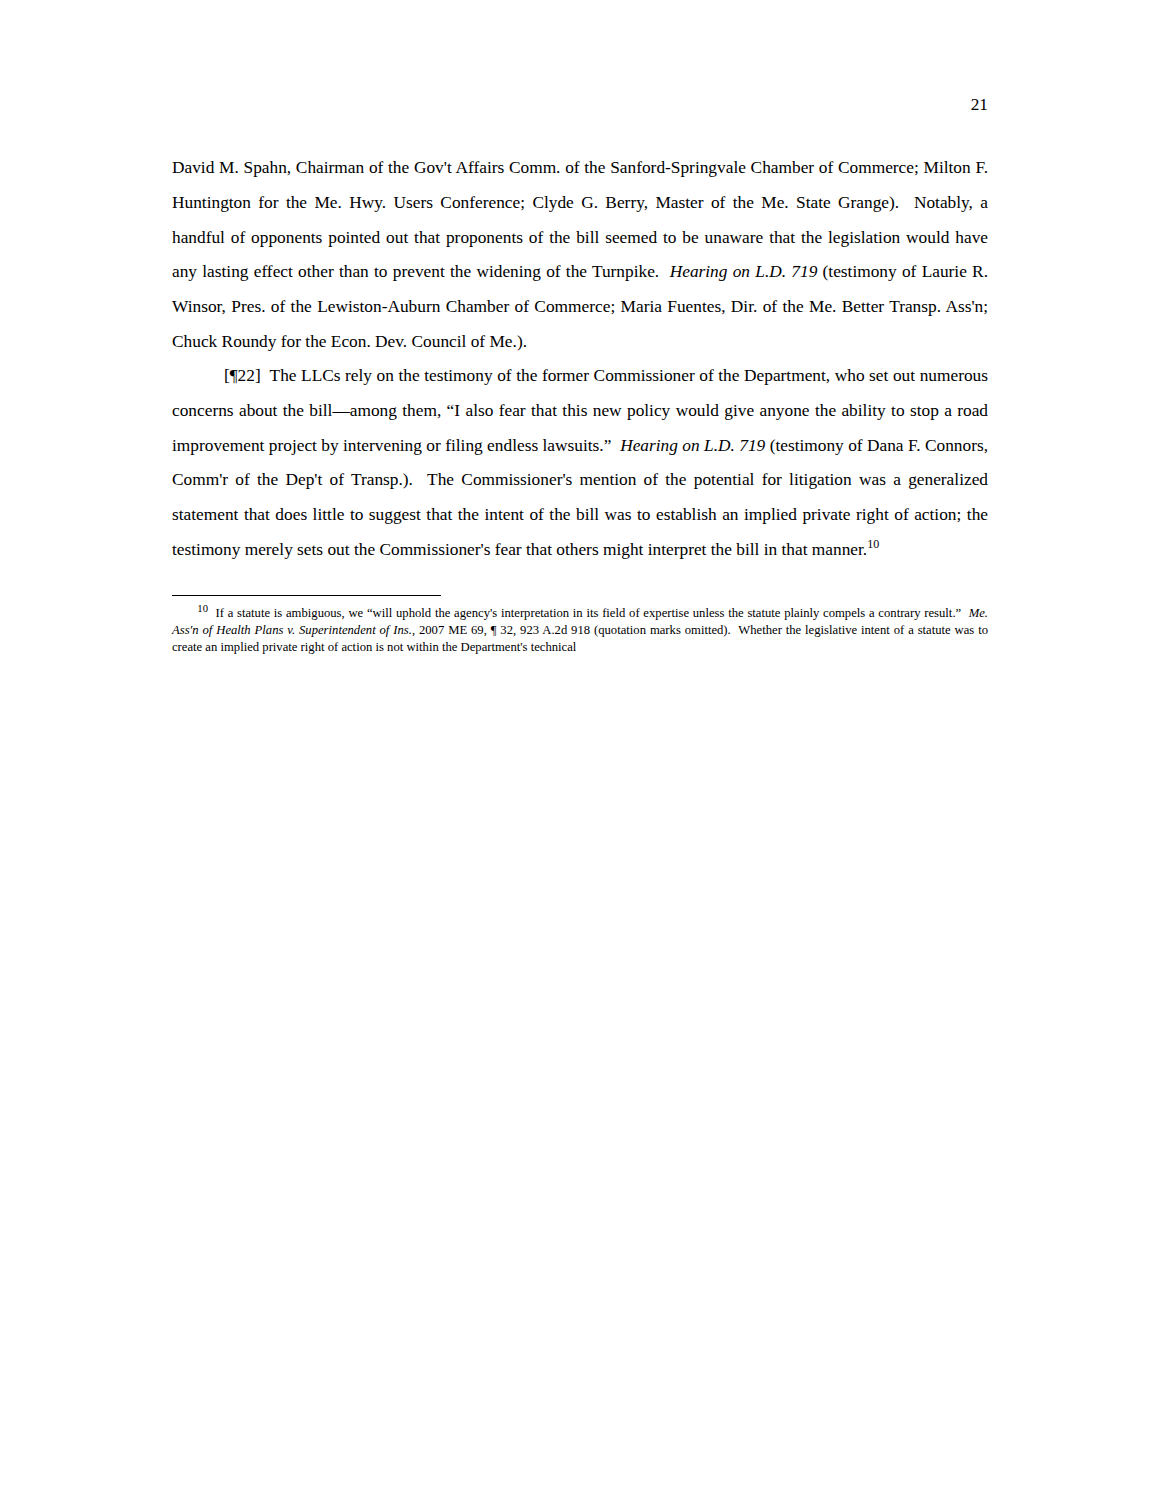21
David M. Spahn, Chairman of the Gov't Affairs Comm. of the Sanford-Springvale Chamber of Commerce; Milton F. Huntington for the Me. Hwy. Users Conference; Clyde G. Berry, Master of the Me. State Grange). Notably, a handful of opponents pointed out that proponents of the bill seemed to be unaware that the legislation would have any lasting effect other than to prevent the widening of the Turnpike. Hearing on L.D. 719 (testimony of Laurie R. Winsor, Pres. of the Lewiston-Auburn Chamber of Commerce; Maria Fuentes, Dir. of the Me. Better Transp. Ass'n; Chuck Roundy for the Econ. Dev. Council of Me.).
[¶22] The LLCs rely on the testimony of the former Commissioner of the Department, who set out numerous concerns about the bill—among them, “I also fear that this new policy would give anyone the ability to stop a road improvement project by intervening or filing endless lawsuits.” Hearing on L.D. 719 (testimony of Dana F. Connors, Comm'r of the Dep't of Transp.). The Commissioner's mention of the potential for litigation was a generalized statement that does little to suggest that the intent of the bill was to establish an implied private right of action; the testimony merely sets out the Commissioner's fear that others might interpret the bill in that manner.10
10 If a statute is ambiguous, we “will uphold the agency's interpretation in its field of expertise unless the statute plainly compels a contrary result.” Me. Ass'n of Health Plans v. Superintendent of Ins., 2007 ME 69, ¶ 32, 923 A.2d 918 (quotation marks omitted). Whether the legislative intent of a statute was to create an implied private right of action is not within the Department's technical